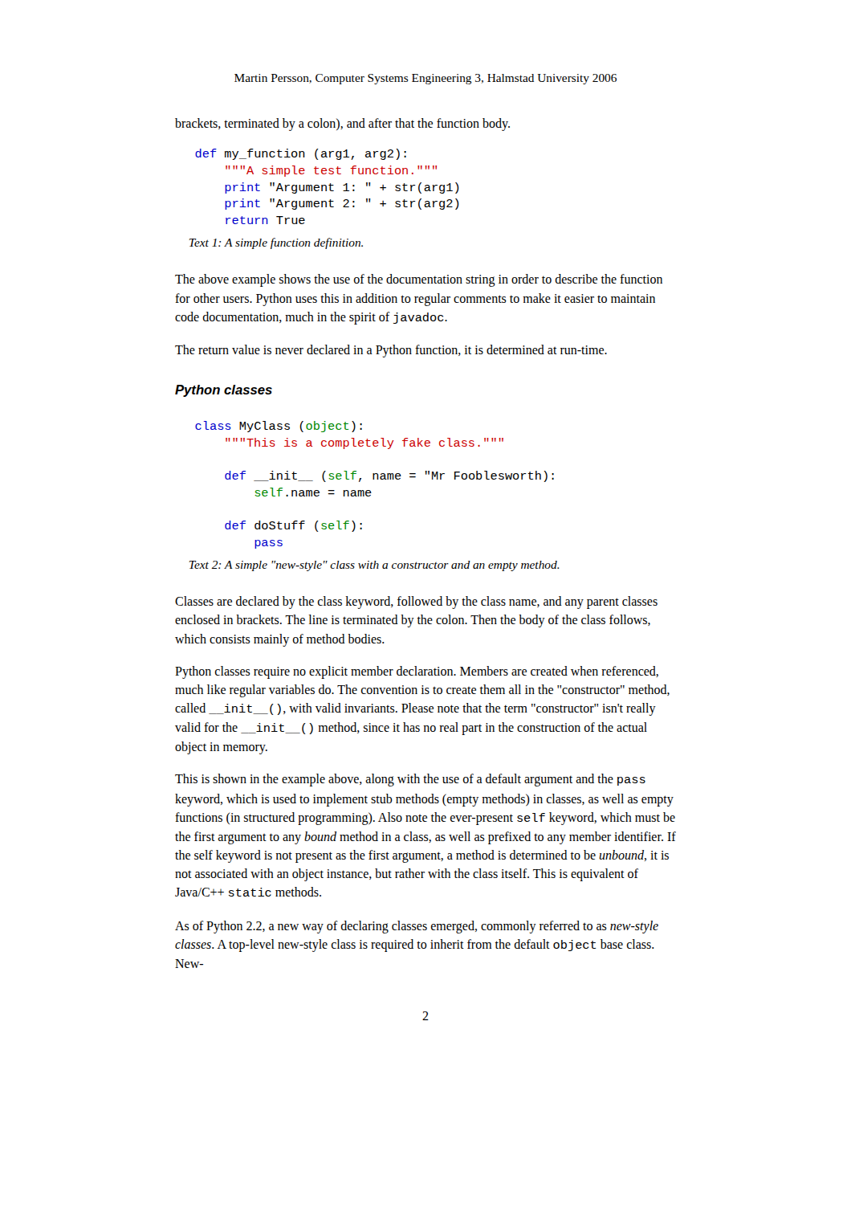Martin Persson, Computer Systems Engineering 3, Halmstad University 2006
brackets, terminated by a colon), and after that the function body.
def my_function (arg1, arg2): """A simple test function.""" print "Argument 1: " + str(arg1) print "Argument 2: " + str(arg2) return True
Text 1: A simple function definition.
The above example shows the use of the documentation string in order to describe the function for other users. Python uses this in addition to regular comments to make it easier to maintain code documentation, much in the spirit of javadoc.
The return value is never declared in a Python function, it is determined at run-time.
Python classes
class MyClass (object): """This is a completely fake class.""" def __init__ (self, name = "Mr Fooblesworth): self.name = name def doStuff (self): pass
Text 2: A simple "new-style" class with a constructor and an empty method.
Classes are declared by the class keyword, followed by the class name, and any parent classes enclosed in brackets. The line is terminated by the colon. Then the body of the class follows, which consists mainly of method bodies.
Python classes require no explicit member declaration. Members are created when referenced, much like regular variables do. The convention is to create them all in the "constructor" method, called __init__(), with valid invariants. Please note that the term "constructor" isn't really valid for the __init__() method, since it has no real part in the construction of the actual object in memory.
This is shown in the example above, along with the use of a default argument and the pass keyword, which is used to implement stub methods (empty methods) in classes, as well as empty functions (in structured programming). Also note the ever-present self keyword, which must be the first argument to any bound method in a class, as well as prefixed to any member identifier. If the self keyword is not present as the first argument, a method is determined to be unbound, it is not associated with an object instance, but rather with the class itself. This is equivalent of Java/C++ static methods.
As of Python 2.2, a new way of declaring classes emerged, commonly referred to as new-style classes. A top-level new-style class is required to inherit from the default object base class. New-
2